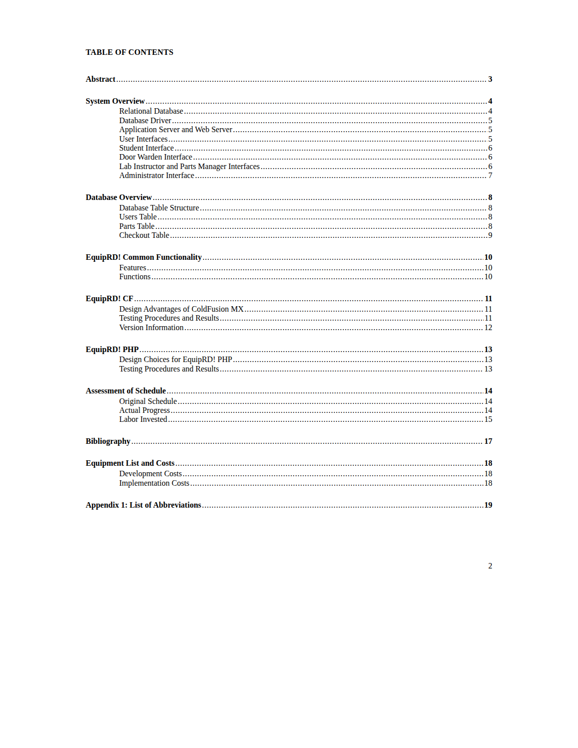TABLE OF CONTENTS
Abstract 3
System Overview 4
Relational Database 4
Database Driver 5
Application Server and Web Server 5
User Interfaces 5
Student Interface 6
Door Warden Interface 6
Lab Instructor and Parts Manager Interfaces 6
Administrator Interface 7
Database Overview 8
Database Table Structure 8
Users Table 8
Parts Table 8
Checkout Table 9
EquipRD! Common Functionality 10
Features 10
Functions 10
EquipRD! CF 11
Design Advantages of ColdFusion MX 11
Testing Procedures and Results 11
Version Information 12
EquipRD! PHP 13
Design Choices for EquipRD! PHP 13
Testing Procedures and Results 13
Assessment of Schedule 14
Original Schedule 14
Actual Progress 14
Labor Invested 15
Bibliography 17
Equipment List and Costs 18
Development Costs 18
Implementation Costs 18
Appendix 1: List of Abbreviations 19
2